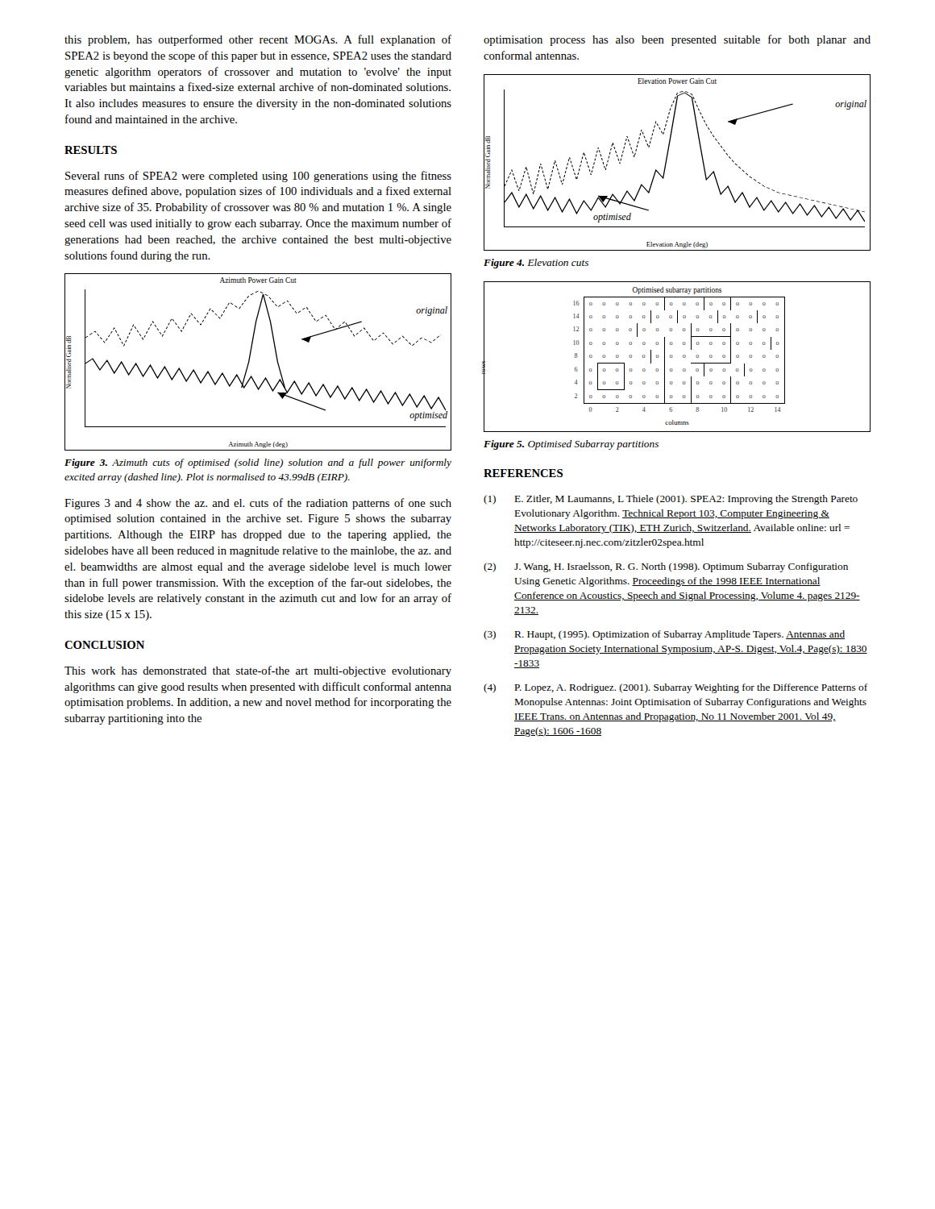this problem, has outperformed other recent MOGAs. A full explanation of SPEA2 is beyond the scope of this paper but in essence, SPEA2 uses the standard genetic algorithm operators of crossover and mutation to 'evolve' the input variables but maintains a fixed-size external archive of non-dominated solutions. It also includes measures to ensure the diversity in the non-dominated solutions found and maintained in the archive.
RESULTS
Several runs of SPEA2 were completed using 100 generations using the fitness measures defined above, population sizes of 100 individuals and a fixed external archive size of 35. Probability of crossover was 80 % and mutation 1 %. A single seed cell was used initially to grow each subarray. Once the maximum number of generations had been reached, the archive contained the best multi-objective solutions found during the run.
Azimuth Power Gain Cut
Normalised Gain dB
0 -5 -10 -15 -20 -25 -30 -35 -40 -45 -50
original
optimised
Azimuth Angle (deg)
Figure 3. Azimuth cuts of optimised (solid line) solution and a full power uniformly excited array (dashed line). Plot is normalised to 43.99dB (EIRP).
Figures 3 and 4 show the az. and el. cuts of the radiation patterns of one such optimised solution contained in the archive set. Figure 5 shows the subarray partitions. Although the EIRP has dropped due to the tapering applied, the sidelobes have all been reduced in magnitude relative to the mainlobe, the az. and el. beamwidths are almost equal and the average sidelobe level is much lower than in full power transmission. With the exception of the far-out sidelobes, the sidelobe levels are relatively constant in the azimuth cut and low for an array of this size (15 x 15).
CONCLUSION
This work has demonstrated that state-of-the art multi-objective evolutionary algorithms can give good results when presented with difficult conformal antenna optimisation problems. In addition, a new and novel method for incorporating the subarray partitioning into the
optimisation process has also been presented suitable for both planar and conformal antennas.
Elevation Power Gain Cut
Normalised Gain dB
0 -10 -20 -30 -40 -50 -60
original
optimised
Elevation Angle (deg)
Figure 4. Elevation cuts
Optimised subarray partitions
rows
| 16 | | | | | | | | | | | | | | | |
| 14 | | | | | | | | | | | | | | | |
| 12 | | | | | | | | | | | | | | | |
| 10 | | | | | | | | | | | | | | | |
| 8 | | | | | | | | | | | | | | | |
| 6 | | | | | | | | | | | | | | | |
| 4 | | | | | | | | | | | | | | | |
| 2 | | | | | | | | | | | | | | | |
| | 0 | | 2 | | 4 | | 6 | | 8 | | 10 | | 12 | | 14 |
columns
Figure 5. Optimised Subarray partitions
REFERENCES
(1)
E. Zitler, M Laumanns, L Thiele (2001). SPEA2: Improving the Strength Pareto Evolutionary Algorithm. Technical Report 103, Computer Engineering & Networks Laboratory (TIK), ETH Zurich, Switzerland. Available online: url = http://citeseer.nj.nec.com/zitzler02spea.html
(2)
J. Wang, H. Israelsson, R. G. North (1998). Optimum Subarray Configuration Using Genetic Algorithms. Proceedings of the 1998 IEEE International Conference on Acoustics, Speech and Signal Processing, Volume 4. pages 2129-2132.
(3)
R. Haupt, (1995). Optimization of Subarray Amplitude Tapers. Antennas and Propagation Society International Symposium, AP-S. Digest, Vol.4, Page(s): 1830 -1833
(4)
P. Lopez, A. Rodriguez. (2001). Subarray Weighting for the Difference Patterns of Monopulse Antennas: Joint Optimisation of Subarray Configurations and Weights IEEE Trans. on Antennas and Propagation, No 11 November 2001. Vol 49, Page(s): 1606 -1608